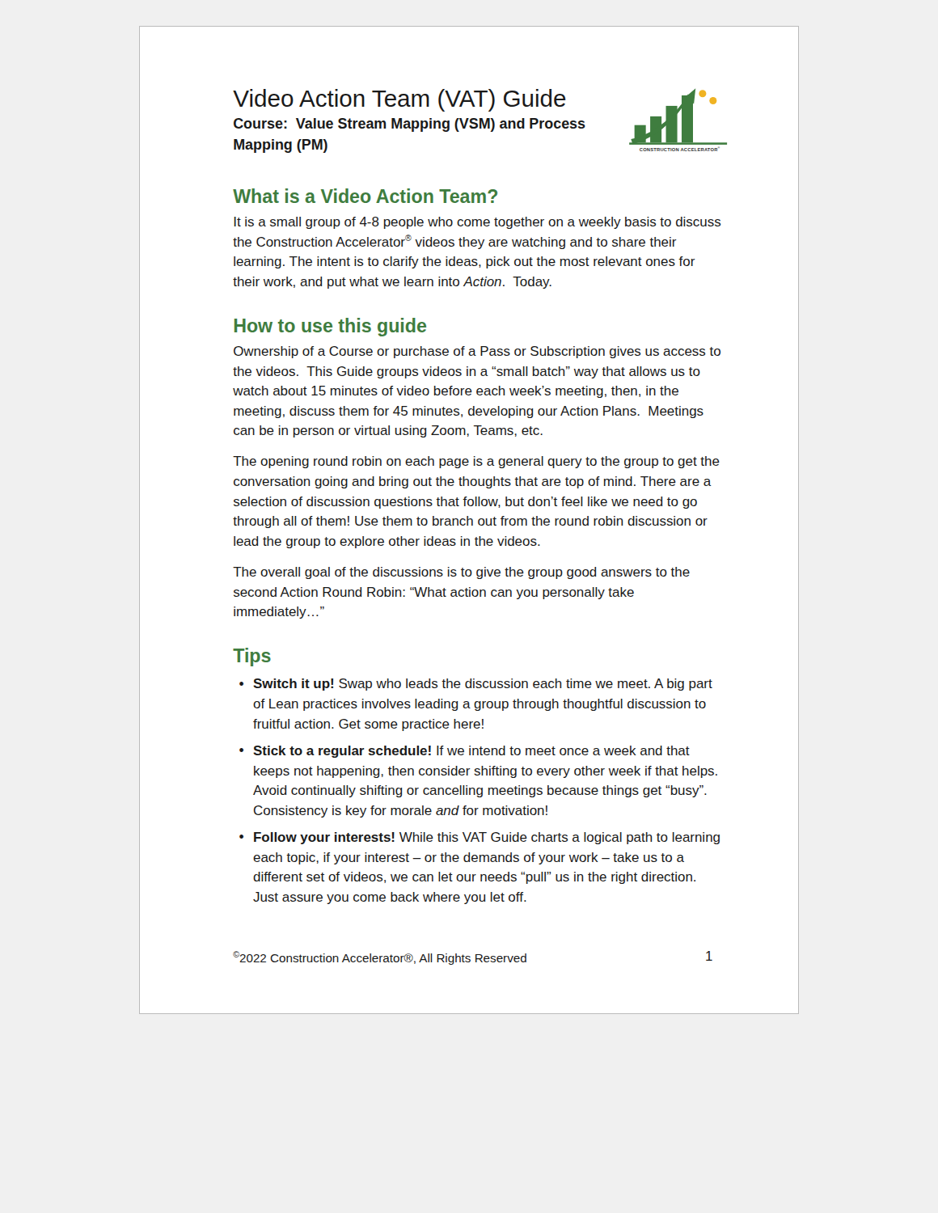Video Action Team (VAT) Guide
Course: Value Stream Mapping (VSM) and Process Mapping (PM)
CONSTRUCTION ACCELERATOR®
What is a Video Action Team?
It is a small group of 4-8 people who come together on a weekly basis to discuss the Construction Accelerator® videos they are watching and to share their learning. The intent is to clarify the ideas, pick out the most relevant ones for their work, and put what we learn into Action. Today.
How to use this guide
Ownership of a Course or purchase of a Pass or Subscription gives us access to the videos. This Guide groups videos in a “small batch” way that allows us to watch about 15 minutes of video before each week’s meeting, then, in the meeting, discuss them for 45 minutes, developing our Action Plans. Meetings can be in person or virtual using Zoom, Teams, etc.
The opening round robin on each page is a general query to the group to get the conversation going and bring out the thoughts that are top of mind. There are a selection of discussion questions that follow, but don’t feel like we need to go through all of them! Use them to branch out from the round robin discussion or lead the group to explore other ideas in the videos.
The overall goal of the discussions is to give the group good answers to the second Action Round Robin: “What action can you personally take immediately…”
Tips
Switch it up! Swap who leads the discussion each time we meet. A big part of Lean practices involves leading a group through thoughtful discussion to fruitful action. Get some practice here!
Stick to a regular schedule! If we intend to meet once a week and that keeps not happening, then consider shifting to every other week if that helps. Avoid continually shifting or cancelling meetings because things get “busy”. Consistency is key for morale and for motivation!
Follow your interests! While this VAT Guide charts a logical path to learning each topic, if your interest – or the demands of your work – take us to a different set of videos, we can let our needs “pull” us in the right direction. Just assure you come back where you let off.
©2022 Construction Accelerator®, All Rights Reserved
1